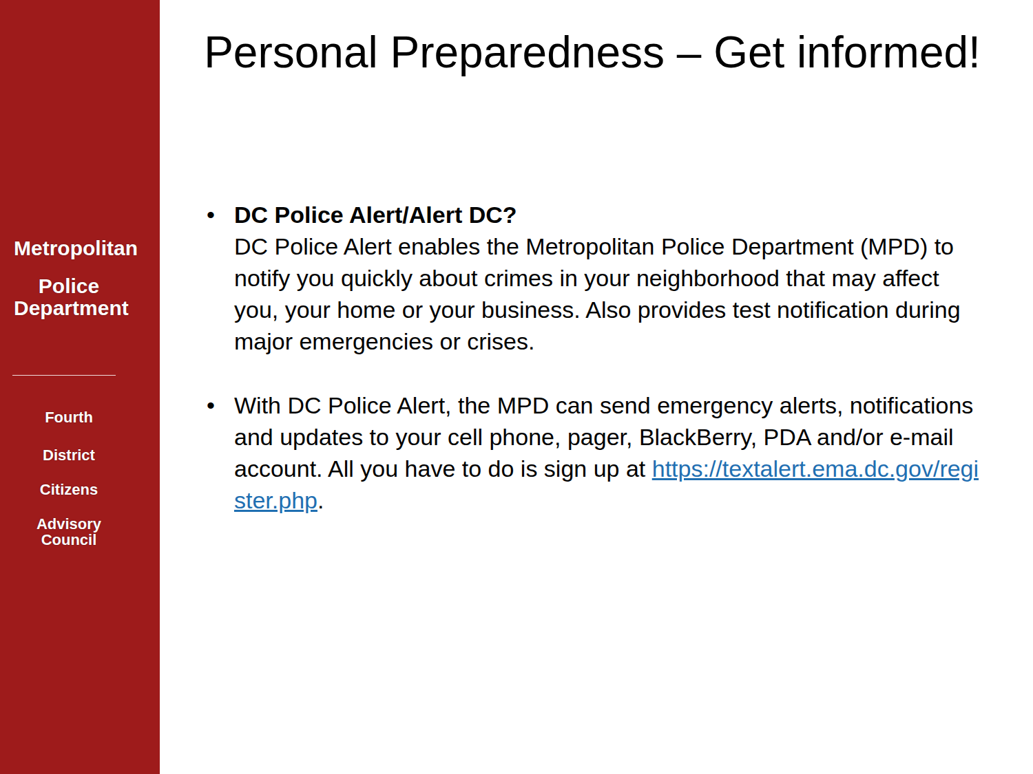Metropolitan
Police Department
Fourth
District
Citizens
Advisory Council
Personal Preparedness – Get informed!
DC Police Alert/Alert DC?
DC Police Alert enables the Metropolitan Police Department (MPD) to notify you quickly about crimes in your neighborhood that may affect you, your home or your business. Also provides test notification during major emergencies or crises.
With DC Police Alert, the MPD can send emergency alerts, notifications and updates to your cell phone, pager, BlackBerry, PDA and/or e-mail account. All you have to do is sign up at https://textalert.ema.dc.gov/register.php.